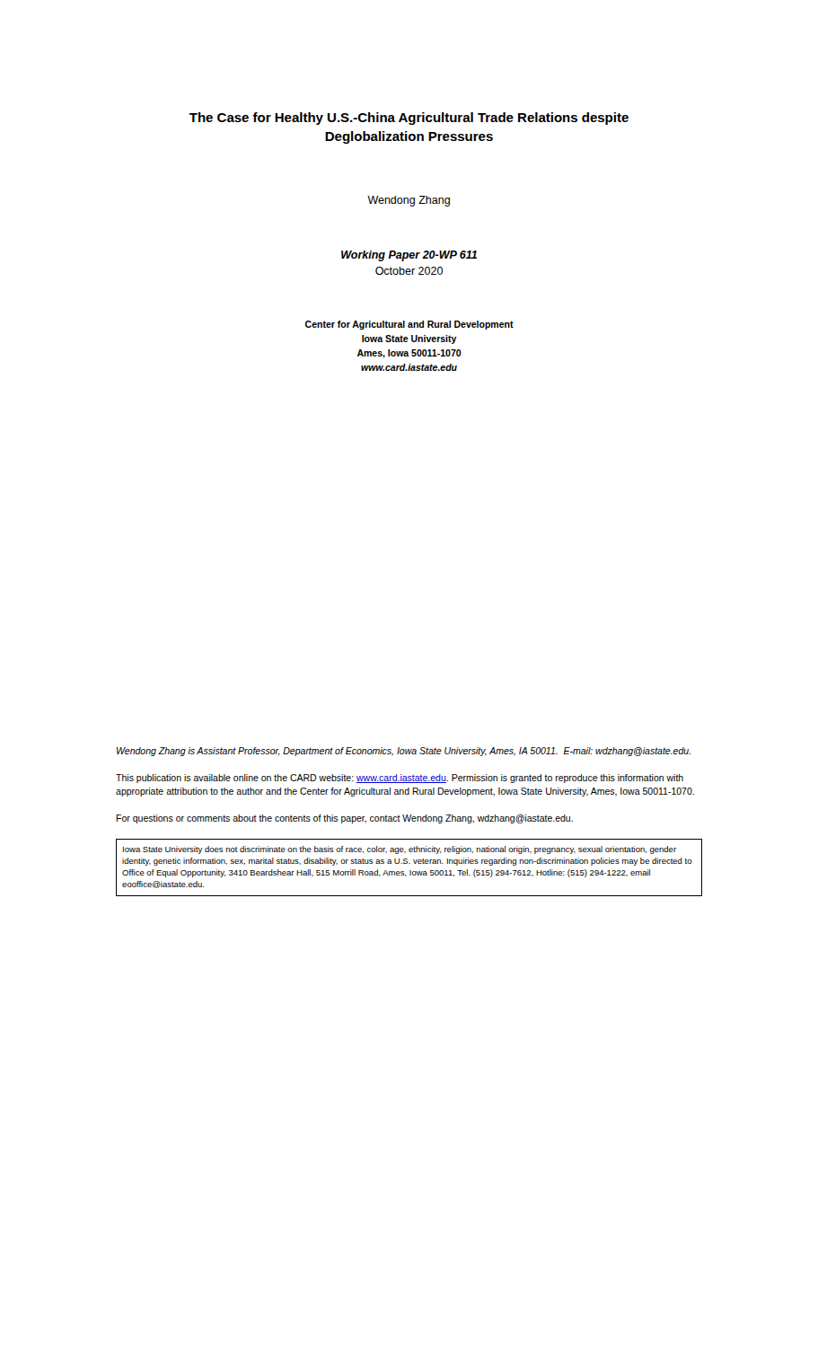The Case for Healthy U.S.-China Agricultural Trade Relations despite
Deglobalization Pressures
Wendong Zhang
Working Paper 20-WP 611
October 2020
Center for Agricultural and Rural Development
Iowa State University
Ames, Iowa 50011-1070
www.card.iastate.edu
Wendong Zhang is Assistant Professor, Department of Economics, Iowa State University, Ames, IA 50011. E-mail: wdzhang@iastate.edu.
This publication is available online on the CARD website: www.card.iastate.edu. Permission is granted to reproduce this information with appropriate attribution to the author and the Center for Agricultural and Rural Development, Iowa State University, Ames, Iowa 50011-1070.
For questions or comments about the contents of this paper, contact Wendong Zhang, wdzhang@iastate.edu.
Iowa State University does not discriminate on the basis of race, color, age, ethnicity, religion, national origin, pregnancy, sexual orientation, gender identity, genetic information, sex, marital status, disability, or status as a U.S. veteran. Inquiries regarding non-discrimination policies may be directed to Office of Equal Opportunity, 3410 Beardshear Hall, 515 Morrill Road, Ames, Iowa 50011, Tel. (515) 294-7612, Hotline: (515) 294-1222, email eooffice@iastate.edu.